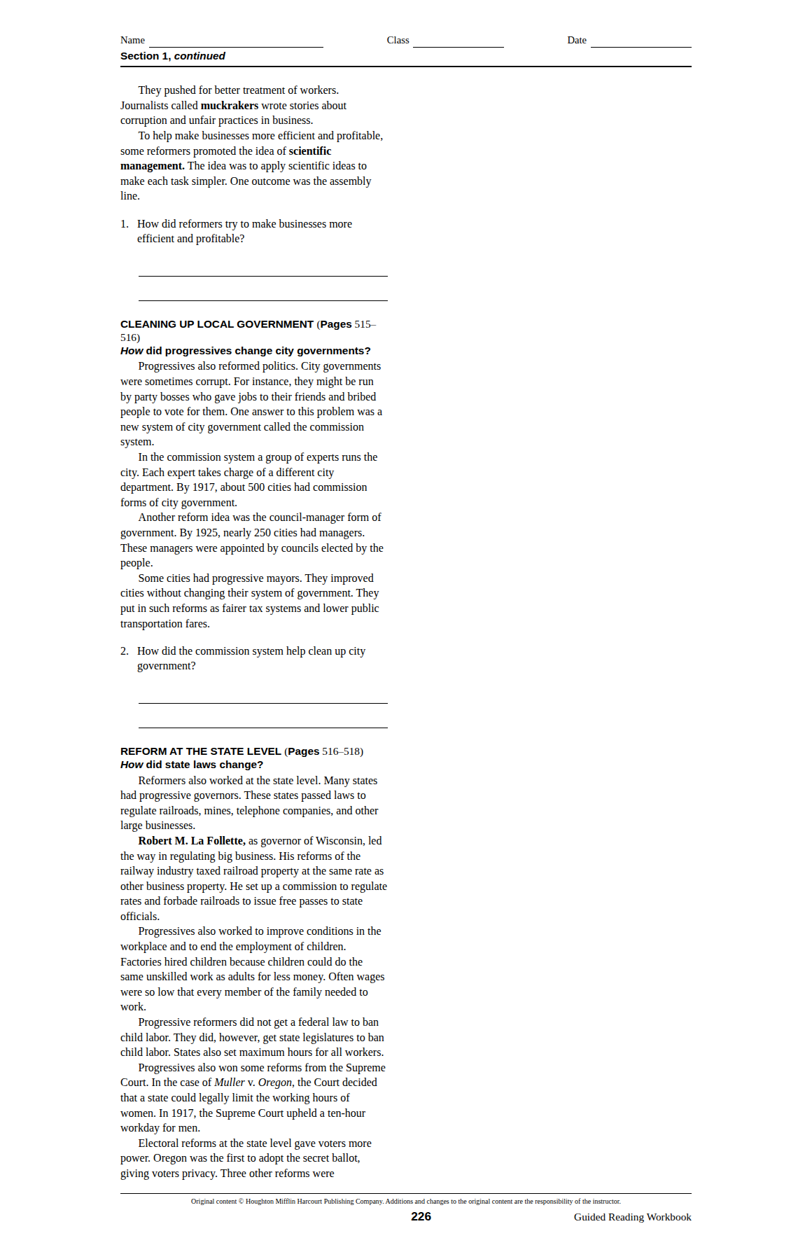Name Class Date
Section 1, continued
They pushed for better treatment of workers. Journalists called muckrakers wrote stories about corruption and unfair practices in business.
To help make businesses more efficient and profitable, some reformers promoted the idea of scientific management. The idea was to apply scientific ideas to make each task simpler. One outcome was the assembly line.
1. How did reformers try to make businesses more efficient and profitable?
Cleaning Up Local Government (Pages 515–516)
How did progressives change city governments?
Progressives also reformed politics. City governments were sometimes corrupt. For instance, they might be run by party bosses who gave jobs to their friends and bribed people to vote for them. One answer to this problem was a new system of city government called the commission system.
In the commission system a group of experts runs the city. Each expert takes charge of a different city department. By 1917, about 500 cities had commission forms of city government.
Another reform idea was the council-manager form of government. By 1925, nearly 250 cities had managers. These managers were appointed by councils elected by the people.
Some cities had progressive mayors. They improved cities without changing their system of government. They put in such reforms as fairer tax systems and lower public transportation fares.
2. How did the commission system help clean up city government?
Reform at the State Level (Pages 516–518)
How did state laws change?
Reformers also worked at the state level. Many states had progressive governors. These states passed laws to regulate railroads, mines, telephone companies, and other large businesses.
Robert M. La Follette, as governor of Wisconsin, led the way in regulating big business. His reforms of the railway industry taxed railroad property at the same rate as other business property. He set up a commission to regulate rates and forbade railroads to issue free passes to state officials.
Progressives also worked to improve conditions in the workplace and to end the employment of children. Factories hired children because children could do the same unskilled work as adults for less money. Often wages were so low that every member of the family needed to work.
Progressive reformers did not get a federal law to ban child labor. They did, however, get state legislatures to ban child labor. States also set maximum hours for all workers.
Progressives also won some reforms from the Supreme Court. In the case of Muller v. Oregon, the Court decided that a state could legally limit the working hours of women. In 1917, the Supreme Court upheld a ten-hour workday for men.
Electoral reforms at the state level gave voters more power. Oregon was the first to adopt the secret ballot, giving voters privacy. Three other reforms were
Original content © Houghton Mifflin Harcourt Publishing Company. Additions and changes to the original content are the responsibility of the instructor.
226 Guided Reading Workbook